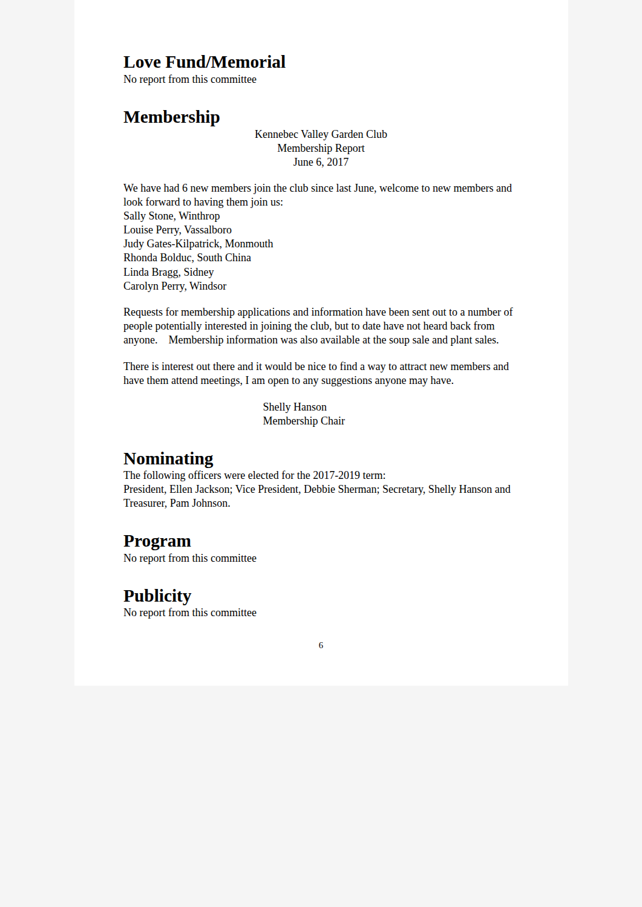Love Fund/Memorial
No report from this committee
Membership
Kennebec Valley Garden Club
Membership Report
June 6, 2017
We have had 6 new members join the club since last June, welcome to new members and look forward to having them join us:
Sally Stone, Winthrop
Louise Perry, Vassalboro
Judy Gates-Kilpatrick, Monmouth
Rhonda Bolduc, South China
Linda Bragg, Sidney
Carolyn Perry, Windsor
Requests for membership applications and information have been sent out to a number of people potentially interested in joining the club, but to date have not heard back from anyone. Membership information was also available at the soup sale and plant sales.
There is interest out there and it would be nice to find a way to attract new members and have them attend meetings, I am open to any suggestions anyone may have.
Shelly Hanson
Membership Chair
Nominating
The following officers were elected for the 2017-2019 term:
President, Ellen Jackson; Vice President, Debbie Sherman; Secretary, Shelly Hanson and Treasurer, Pam Johnson.
Program
No report from this committee
Publicity
No report from this committee
6